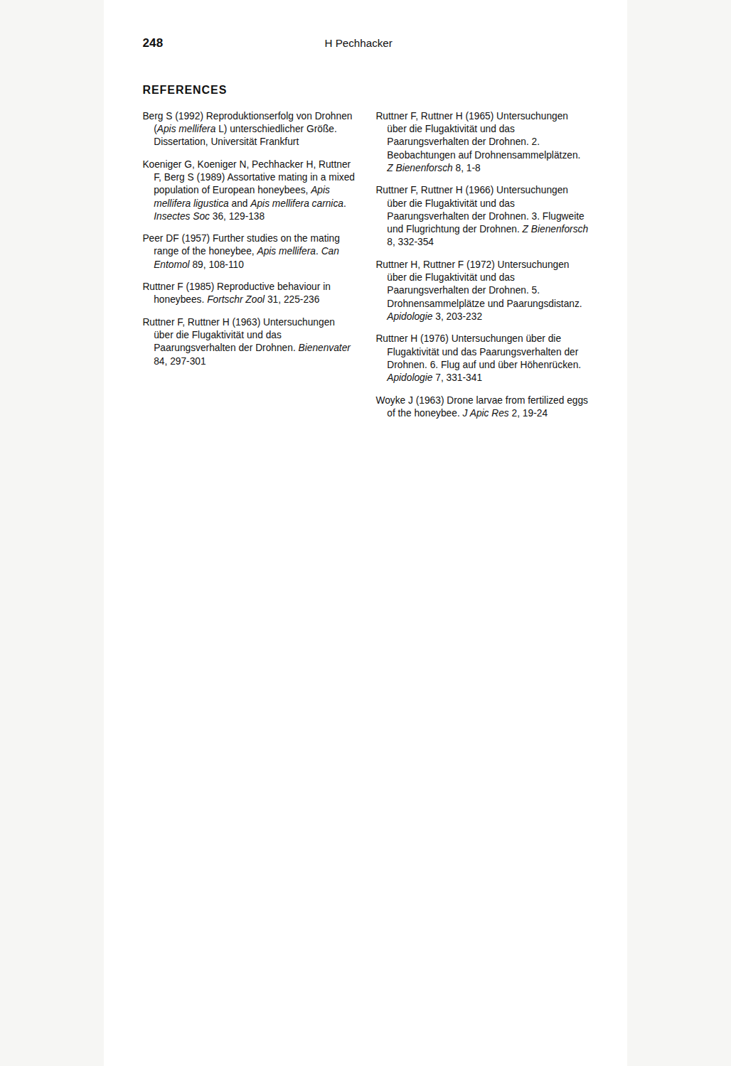248 H Pechhacker
References
Berg S (1992) Reproduktionserfolg von Drohnen (Apis mellifera L) unterschiedlicher Größe. Dissertation, Universität Frankfurt
Koeniger G, Koeniger N, Pechhacker H, Ruttner F, Berg S (1989) Assortative mating in a mixed population of European honeybees, Apis mellifera ligustica and Apis mellifera carnica. Insectes Soc 36, 129-138
Peer DF (1957) Further studies on the mating range of the honeybee, Apis mellifera. Can Entomol 89, 108-110
Ruttner F (1985) Reproductive behaviour in honeybees. Fortschr Zool 31, 225-236
Ruttner F, Ruttner H (1963) Untersuchungen über die Flugaktivität und das Paarungsverhalten der Drohnen. Bienenvater 84, 297-301
Ruttner F, Ruttner H (1965) Untersuchungen über die Flugaktivität und das Paarungsverhalten der Drohnen. 2. Beobachtungen auf Drohnensammelplätzen. Z Bienenforsch 8, 1-8
Ruttner F, Ruttner H (1966) Untersuchungen über die Flugaktivität und das Paarungsverhalten der Drohnen. 3. Flugweite und Flugrichtung der Drohnen. Z Bienenforsch 8, 332-354
Ruttner H, Ruttner F (1972) Untersuchungen über die Flugaktivität und das Paarungsverhalten der Drohnen. 5. Drohnensammelplätze und Paarungsdistanz. Apidologie 3, 203-232
Ruttner H (1976) Untersuchungen über die Flugaktivität und das Paarungsverhalten der Drohnen. 6. Flug auf und über Höhenrücken. Apidologie 7, 331-341
Woyke J (1963) Drone larvae from fertilized eggs of the honeybee. J Apic Res 2, 19-24